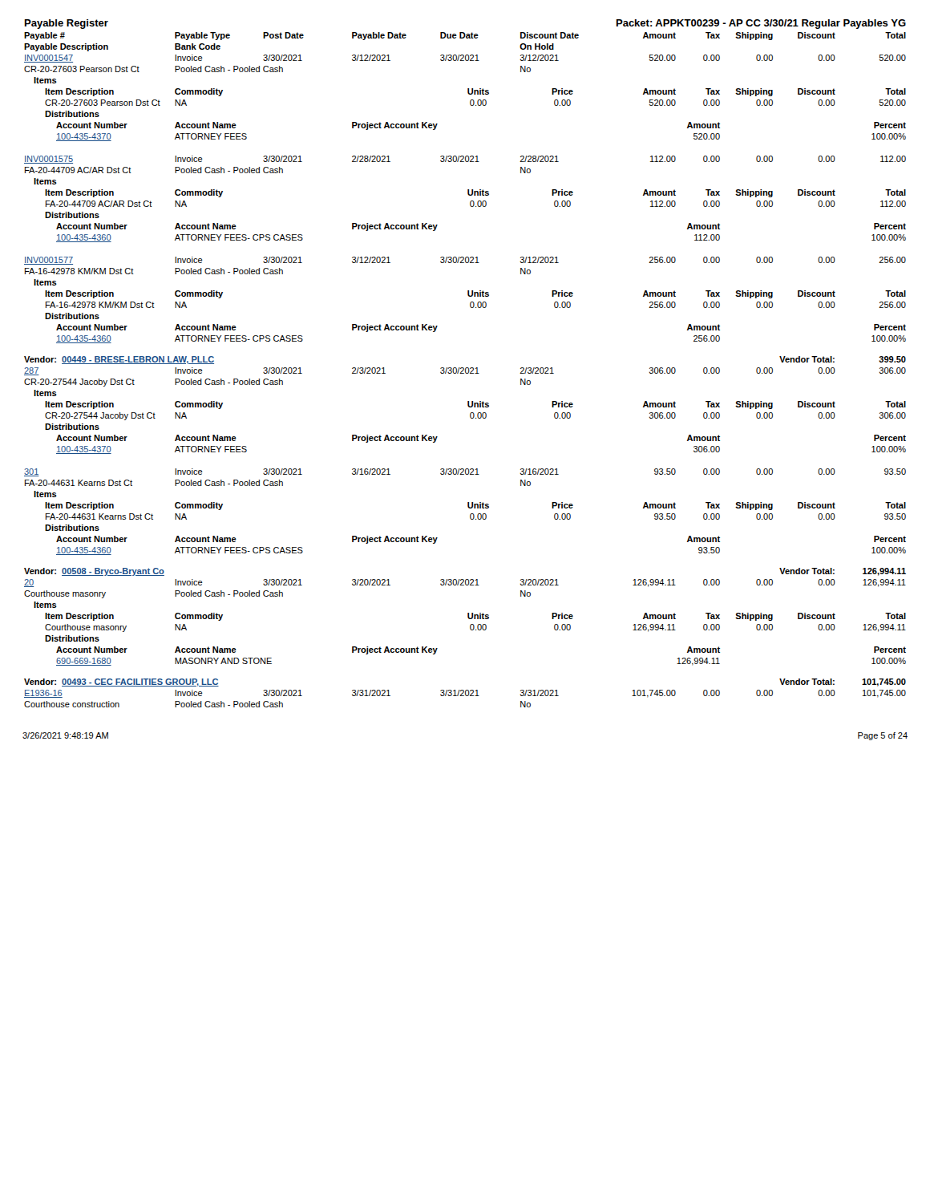| Payable Register | Packet: APPKT00239 - AP CC 3/30/21 Regular Payables YG |
| Payable # | Payable Type | Post Date | Payable Date | Due Date | Discount Date | Amount | Tax | Shipping | Discount | Total |
| Payable Description | Bank Code | On Hold | |
| INV0001547 | Invoice | 3/30/2021 | 3/12/2021 | 3/30/2021 | 3/12/2021 | 520.00 | 0.00 | 0.00 | 0.00 | 520.00 |
| CR-20-27603 Pearson Dst Ct | Pooled Cash - Pooled Cash | No | |
| Items |
| Item Description | Commodity | Units | Price | Amount | Tax | Shipping | Discount | Total |
| CR-20-27603 Pearson Dst Ct | NA | 0.00 | 0.00 | 520.00 | 0.00 | 0.00 | 0.00 | 520.00 |
| Distributions |
| Account Number | Account Name | Project Account Key | Amount | Percent |
| 100-435-4370 | ATTORNEY FEES | | 520.00 | 100.00% |
| INV0001575 | Invoice | 3/30/2021 | 2/28/2021 | 3/30/2021 | 2/28/2021 | 112.00 | 0.00 | 0.00 | 0.00 | 112.00 |
| FA-20-44709 AC/AR Dst Ct | Pooled Cash - Pooled Cash | No | |
| Items |
| Item Description | Commodity | Units | Price | Amount | Tax | Shipping | Discount | Total |
| FA-20-44709 AC/AR Dst Ct | NA | 0.00 | 0.00 | 112.00 | 0.00 | 0.00 | 0.00 | 112.00 |
| Distributions |
| Account Number | Account Name | Project Account Key | Amount | Percent |
| 100-435-4360 | ATTORNEY FEES- CPS CASES | | 112.00 | 100.00% |
| INV0001577 | Invoice | 3/30/2021 | 3/12/2021 | 3/30/2021 | 3/12/2021 | 256.00 | 0.00 | 0.00 | 0.00 | 256.00 |
| FA-16-42978 KM/KM Dst Ct | Pooled Cash - Pooled Cash | No | |
| Items |
| Item Description | Commodity | Units | Price | Amount | Tax | Shipping | Discount | Total |
| FA-16-42978 KM/KM Dst Ct | NA | 0.00 | 0.00 | 256.00 | 0.00 | 0.00 | 0.00 | 256.00 |
| Distributions |
| Account Number | Account Name | Project Account Key | Amount | Percent |
| 100-435-4360 | ATTORNEY FEES- CPS CASES | | 256.00 | 100.00% |
| Vendor: 00449 - BRESE-LEBRON LAW, PLLC | | Vendor Total: | 399.50 |
| 287 | Invoice | 3/30/2021 | 2/3/2021 | 3/30/2021 | 2/3/2021 | 306.00 | 0.00 | 0.00 | 0.00 | 306.00 |
| CR-20-27544 Jacoby Dst Ct | Pooled Cash - Pooled Cash | No | |
| Items |
| Item Description | Commodity | Units | Price | Amount | Tax | Shipping | Discount | Total |
| CR-20-27544 Jacoby Dst Ct | NA | 0.00 | 0.00 | 306.00 | 0.00 | 0.00 | 0.00 | 306.00 |
| Distributions |
| Account Number | Account Name | Project Account Key | Amount | Percent |
| 100-435-4370 | ATTORNEY FEES | | 306.00 | 100.00% |
| 301 | Invoice | 3/30/2021 | 3/16/2021 | 3/30/2021 | 3/16/2021 | 93.50 | 0.00 | 0.00 | 0.00 | 93.50 |
| FA-20-44631 Kearns Dst Ct | Pooled Cash - Pooled Cash | No | |
| Items |
| Item Description | Commodity | Units | Price | Amount | Tax | Shipping | Discount | Total |
| FA-20-44631 Kearns Dst Ct | NA | 0.00 | 0.00 | 93.50 | 0.00 | 0.00 | 0.00 | 93.50 |
| Distributions |
| Account Number | Account Name | Project Account Key | Amount | Percent |
| 100-435-4360 | ATTORNEY FEES- CPS CASES | | 93.50 | 100.00% |
| Vendor: 00508 - Bryco-Bryant Co | | Vendor Total: | 126,994.11 |
| 20 | Invoice | 3/30/2021 | 3/20/2021 | 3/30/2021 | 3/20/2021 | 126,994.11 | 0.00 | 0.00 | 0.00 | 126,994.11 |
| Courthouse masonry | Pooled Cash - Pooled Cash | No | |
| Items |
| Item Description | Commodity | Units | Price | Amount | Tax | Shipping | Discount | Total |
| Courthouse masonry | NA | 0.00 | 0.00 | 126,994.11 | 0.00 | 0.00 | 0.00 | 126,994.11 |
| Distributions |
| Account Number | Account Name | Project Account Key | Amount | Percent |
| 690-669-1680 | MASONRY AND STONE | | 126,994.11 | 100.00% |
| Vendor: 00493 - CEC FACILITIES GROUP, LLC | | Vendor Total: | 101,745.00 |
| E1936-16 | Invoice | 3/30/2021 | 3/31/2021 | 3/31/2021 | 3/31/2021 | 101,745.00 | 0.00 | 0.00 | 0.00 | 101,745.00 |
| Courthouse construction | Pooled Cash - Pooled Cash | No | |
3/26/2021 9:48:19 AM
Page 5 of 24